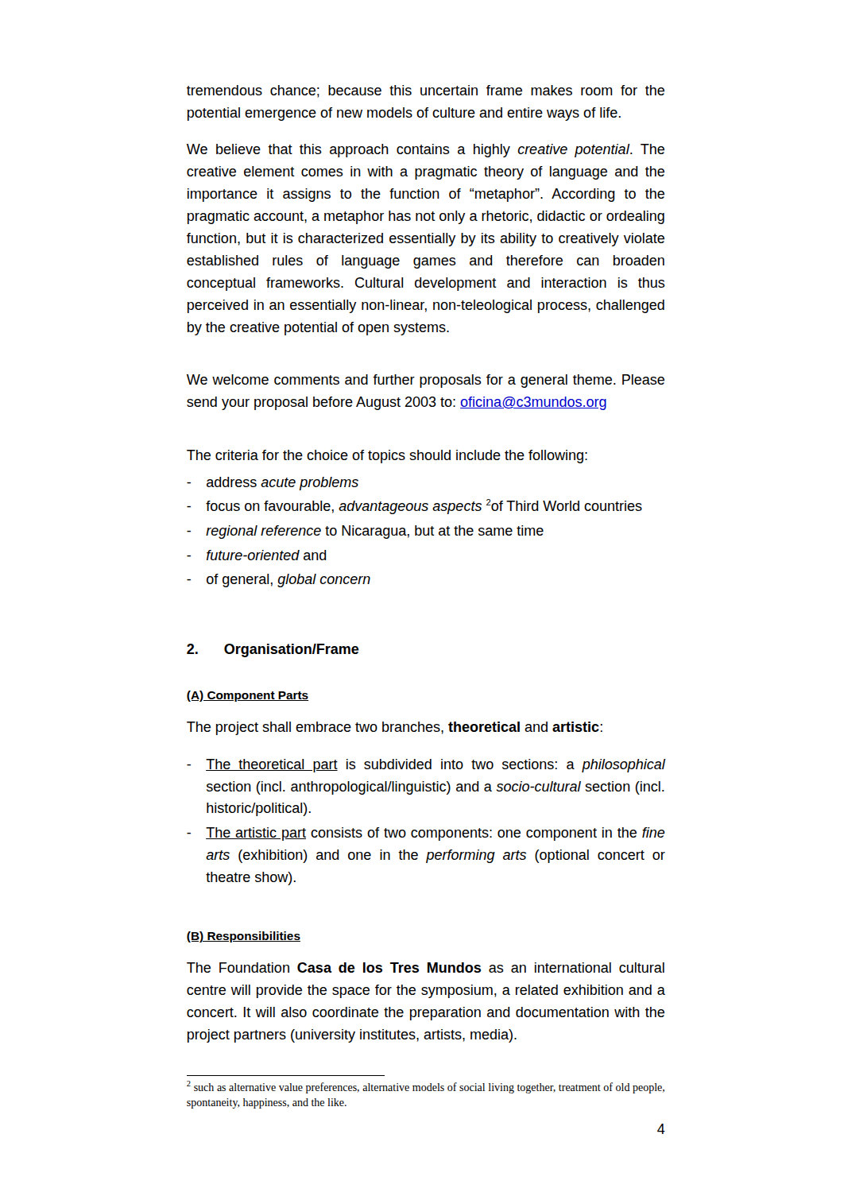tremendous chance; because this uncertain frame makes room for the potential emergence of new models of culture and entire ways of life.
We believe that this approach contains a highly creative potential. The creative element comes in with a pragmatic theory of language and the importance it assigns to the function of “metaphor”. According to the pragmatic account, a metaphor has not only a rhetoric, didactic or ordealing function, but it is characterized essentially by its ability to creatively violate established rules of language games and therefore can broaden conceptual frameworks. Cultural development and interaction is thus perceived in an essentially non-linear, non-teleological process, challenged by the creative potential of open systems.
We welcome comments and further proposals for a general theme. Please send your proposal before August 2003 to: oficina@c3mundos.org
The criteria for the choice of topics should include the following:
address acute problems
focus on favourable, advantageous aspects 2of Third World countries
regional reference to Nicaragua, but at the same time
future-oriented and
of general, global concern
2. Organisation/Frame
(A) Component Parts
The project shall embrace two branches, theoretical and artistic:
The theoretical part is subdivided into two sections: a philosophical section (incl. anthropological/linguistic) and a socio-cultural section (incl. historic/political).
The artistic part consists of two components: one component in the fine arts (exhibition) and one in the performing arts (optional concert or theatre show).
(B) Responsibilities
The Foundation Casa de los Tres Mundos as an international cultural centre will provide the space for the symposium, a related exhibition and a concert. It will also coordinate the preparation and documentation with the project partners (university institutes, artists, media).
2 such as alternative value preferences, alternative models of social living together, treatment of old people, spontaneity, happiness, and the like.
4